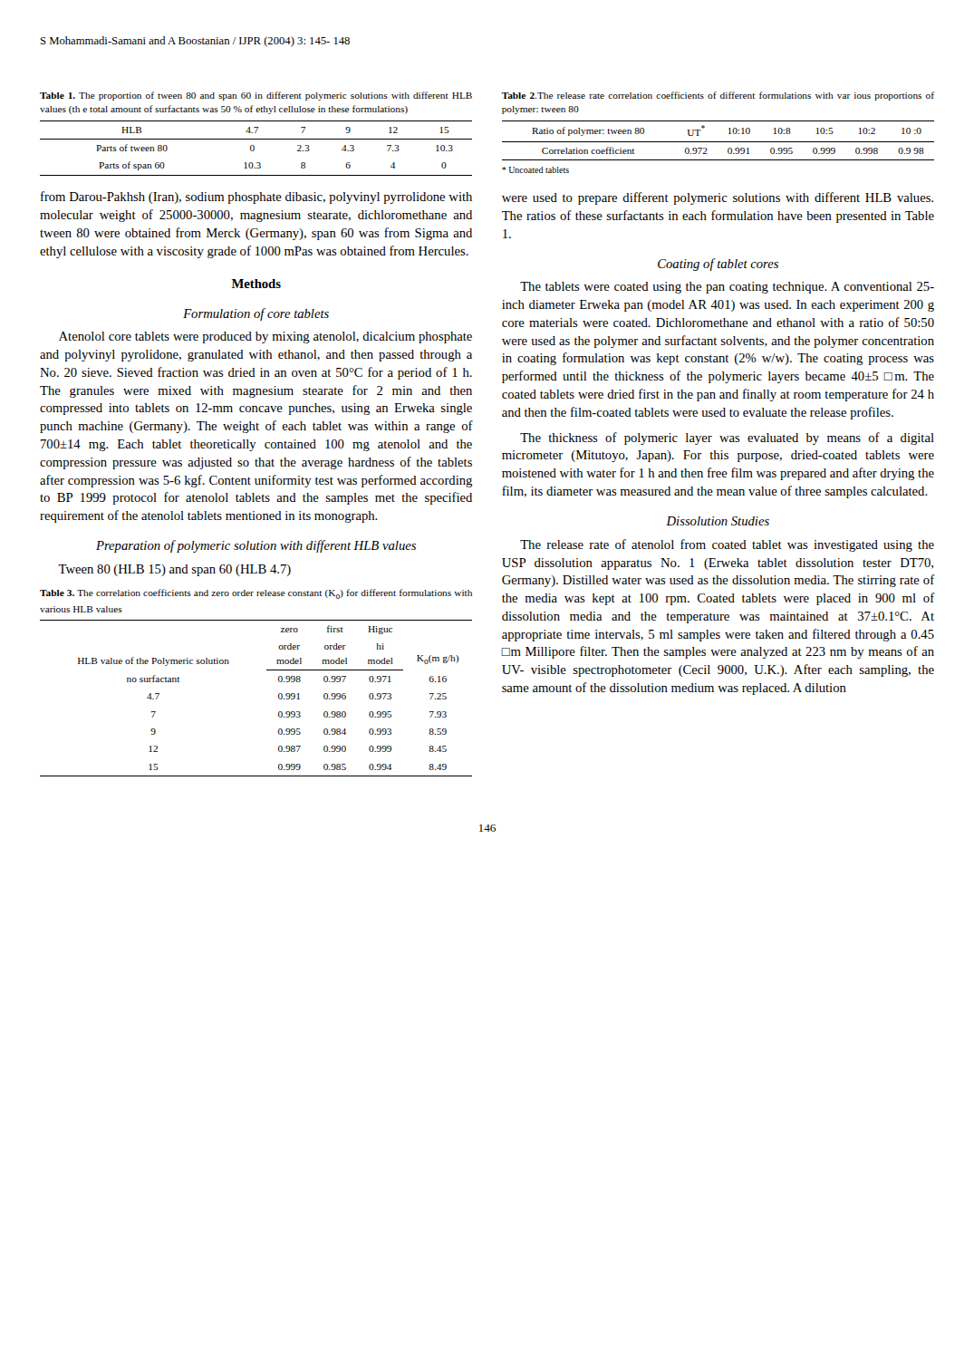S Mohammadi-Samani and A Boostanian / IJPR (2004) 3: 145- 148
Table 1. The proportion of tween 80 and span 60 in different polymeric solutions with different HLB values (th e total amount of surfactants was 50 % of ethyl cellulose in these formulations)
| HLB | 4.7 | 7 | 9 | 12 | 15 |
| Parts of tween 80 | 0 | 2.3 | 4.3 | 7.3 | 10.3 |
| Parts of span 60 | 10.3 | 8 | 6 | 4 | 0 |
from Darou-Pakhsh (Iran), sodium phosphate dibasic, polyvinyl pyrrolidone with molecular weight of 25000-30000, magnesium stearate, dichloromethane and tween 80 were obtained from Merck (Germany), span 60 was from Sigma and ethyl cellulose with a viscosity grade of 1000 mPas was obtained from Hercules.
Methods
Formulation of core tablets
Atenolol core tablets were produced by mixing atenolol, dicalcium phosphate and polyvinyl pyrolidone, granulated with ethanol, and then passed through a No. 20 sieve. Sieved fraction was dried in an oven at 50°C for a period of 1 h. The granules were mixed with magnesium stearate for 2 min and then compressed into tablets on 12-mm concave punches, using an Erweka single punch machine (Germany). The weight of each tablet was within a range of 700±14 mg. Each tablet theoretically contained 100 mg atenolol and the compression pressure was adjusted so that the average hardness of the tablets after compression was 5-6 kgf. Content uniformity test was performed according to BP 1999 protocol for atenolol tablets and the samples met the specified requirement of the atenolol tablets mentioned in its monograph.
Preparation of polymeric solution with different HLB values
Tween 80 (HLB 15) and span 60 (HLB 4.7)
Table 3. The correlation coefficients and zero order release constant (K o ) for different formulations with various HLB values
| HLB value of the Polymeric solution | zero | first | Higuc | K o (m g/h) |
| order model | order model | hi model |
| no surfactant | 0.998 | 0.997 | 0.971 | 6.16 |
| 4.7 | 0.991 | 0.996 | 0.973 | 7.25 |
| 7 | 0.993 | 0.980 | 0.995 | 7.93 |
| 9 | 0.995 | 0.984 | 0.993 | 8.59 |
| 12 | 0.987 | 0.990 | 0.999 | 8.45 |
| 15 | 0.999 | 0.985 | 0.994 | 8.49 |
Table 2 .The release rate correlation coefficients of different formulations with var ious proportions of polymer: tween 80
| Ratio of polymer: tween 80 | UT * | 10:10 | 10:8 | 10:5 | 10:2 | 10 :0 |
| Correlation coefficient | 0.972 | 0.991 | 0.995 | 0.999 | 0.998 | 0.9 98 |
* Uncoated tablets
were used to prepare different polymeric solutions with different HLB values. The ratios of these surfactants in each formulation have been presented in Table 1.
Coating of tablet cores
The tablets were coated using the pan coating technique. A conventional 25-inch diameter Erweka pan (model AR 401) was used. In each experiment 200 g core materials were coated. Dichloromethane and ethanol with a ratio of 50:50 were used as the polymer and surfactant solvents, and the polymer concentration in coating formulation was kept constant (2% w/w). The coating process was performed until the thickness of the polymeric layers became 40±5 □m. The coated tablets were dried first in the pan and finally at room temperature for 24 h and then the film-coated tablets were used to evaluate the release profiles.
The thickness of polymeric layer was evaluated by means of a digital micrometer (Mitutoyo, Japan). For this purpose, dried-coated tablets were moistened with water for 1 h and then free film was prepared and after drying the film, its diameter was measured and the mean value of three samples calculated.
Dissolution Studies
The release rate of atenolol from coated tablet was investigated using the USP dissolution apparatus No. 1 (Erweka tablet dissolution tester DT70, Germany). Distilled water was used as the dissolution media. The stirring rate of the media was kept at 100 rpm. Coated tablets were placed in 900 ml of dissolution media and the temperature was maintained at 37±0.1°C. At appropriate time intervals, 5 ml samples were taken and filtered through a 0.45 □m Millipore filter. Then the samples were analyzed at 223 nm by means of an UV- visible spectrophotometer (Cecil 9000, U.K.). After each sampling, the same amount of the dissolution medium was replaced. A dilution
146